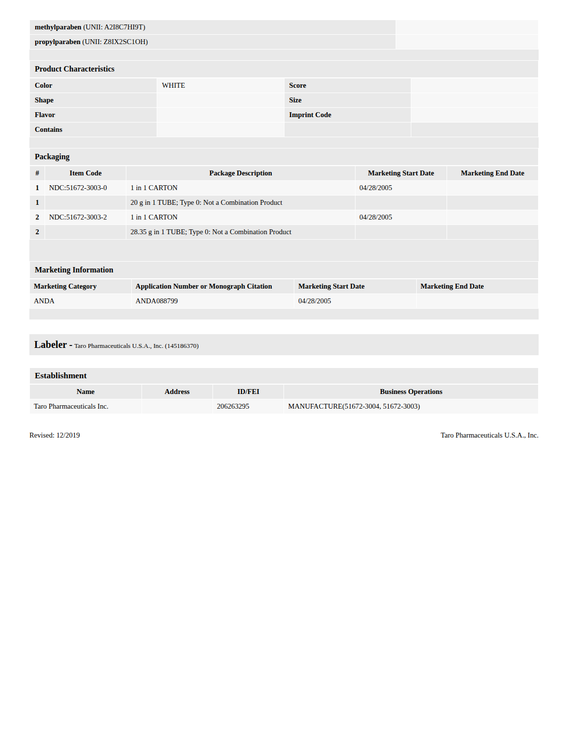| methylparaben (UNII: A2I8C7HI9T) | |
| propylparaben (UNII: Z8IX2SC1OH) | |
Product Characteristics
| Color | WHITE | Score | |
| Shape | | Size | |
| Flavor | | Imprint Code | |
| Contains | | | |
Packaging
| # | Item Code | Package Description | Marketing Start Date | Marketing End Date |
| --- | --- | --- | --- | --- |
| 1 | NDC:51672-3003-0 | 1 in 1 CARTON | 04/28/2005 | |
| 1 | | 20 g in 1 TUBE; Type 0: Not a Combination Product | | |
| 2 | NDC:51672-3003-2 | 1 in 1 CARTON | 04/28/2005 | |
| 2 | | 28.35 g in 1 TUBE; Type 0: Not a Combination Product | | |
Marketing Information
| Marketing Category | Application Number or Monograph Citation | Marketing Start Date | Marketing End Date |
| --- | --- | --- | --- |
| ANDA | ANDA088799 | 04/28/2005 | |
Labeler -
Taro Pharmaceuticals U.S.A., Inc. (145186370)
Establishment
| Name | Address | ID/FEI | Business Operations |
| --- | --- | --- | --- |
| Taro Pharmaceuticals Inc. | | 206263295 | MANUFACTURE(51672-3004, 51672-3003) |
Revised: 12/2019
Taro Pharmaceuticals U.S.A., Inc.